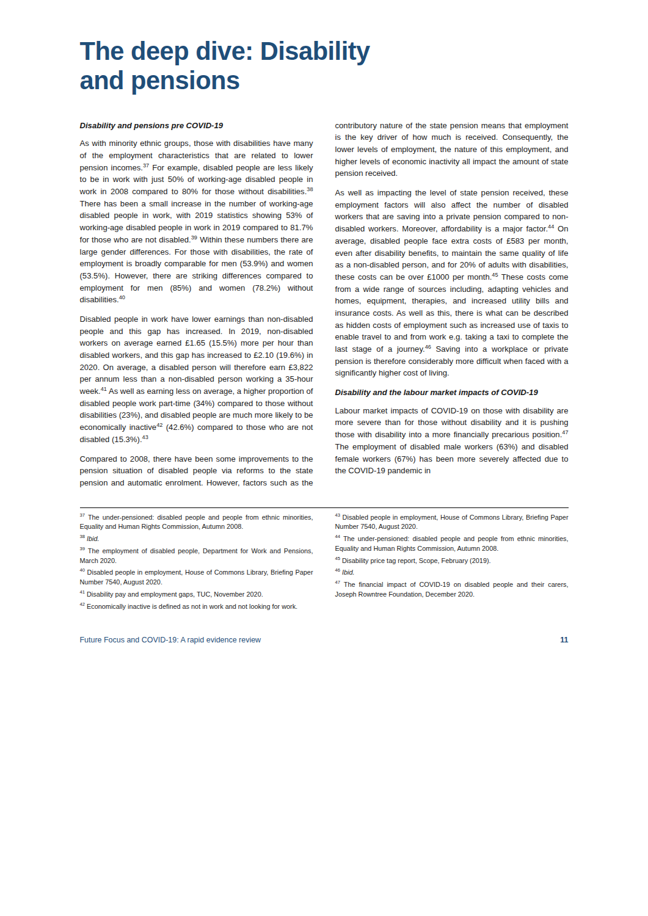The deep dive: Disability
and pensions
Disability and pensions pre COVID-19
As with minority ethnic groups, those with disabilities have many of the employment characteristics that are related to lower pension incomes.37 For example, disabled people are less likely to be in work with just 50% of working-age disabled people in work in 2008 compared to 80% for those without disabilities.38 There has been a small increase in the number of working-age disabled people in work, with 2019 statistics showing 53% of working-age disabled people in work in 2019 compared to 81.7% for those who are not disabled.39 Within these numbers there are large gender differences. For those with disabilities, the rate of employment is broadly comparable for men (53.9%) and women (53.5%). However, there are striking differences compared to employment for men (85%) and women (78.2%) without disabilities.40
Disabled people in work have lower earnings than non-disabled people and this gap has increased. In 2019, non-disabled workers on average earned £1.65 (15.5%) more per hour than disabled workers, and this gap has increased to £2.10 (19.6%) in 2020. On average, a disabled person will therefore earn £3,822 per annum less than a non-disabled person working a 35-hour week.41 As well as earning less on average, a higher proportion of disabled people work part-time (34%) compared to those without disabilities (23%), and disabled people are much more likely to be economically inactive42 (42.6%) compared to those who are not disabled (15.3%).43
Compared to 2008, there have been some improvements to the pension situation of disabled people via reforms to the state pension and automatic enrolment. However, factors such as the contributory nature of the state pension means that employment is the key driver of how much is received. Consequently, the lower levels of employment, the nature of this employment, and higher levels of economic inactivity all impact the amount of state pension received.
As well as impacting the level of state pension received, these employment factors will also affect the number of disabled workers that are saving into a private pension compared to non-disabled workers. Moreover, affordability is a major factor.44 On average, disabled people face extra costs of £583 per month, even after disability benefits, to maintain the same quality of life as a non-disabled person, and for 20% of adults with disabilities, these costs can be over £1000 per month.45 These costs come from a wide range of sources including, adapting vehicles and homes, equipment, therapies, and increased utility bills and insurance costs. As well as this, there is what can be described as hidden costs of employment such as increased use of taxis to enable travel to and from work e.g. taking a taxi to complete the last stage of a journey.46 Saving into a workplace or private pension is therefore considerably more difficult when faced with a significantly higher cost of living.
Disability and the labour market impacts of COVID-19
Labour market impacts of COVID-19 on those with disability are more severe than for those without disability and it is pushing those with disability into a more financially precarious position.47 The employment of disabled male workers (63%) and disabled female workers (67%) has been more severely affected due to the COVID-19 pandemic in
37 The under-pensioned: disabled people and people from ethnic minorities, Equality and Human Rights Commission, Autumn 2008.
38 Ibid.
39 The employment of disabled people, Department for Work and Pensions, March 2020.
40 Disabled people in employment, House of Commons Library, Briefing Paper Number 7540, August 2020.
41 Disability pay and employment gaps, TUC, November 2020.
42 Economically inactive is defined as not in work and not looking for work.
43 Disabled people in employment, House of Commons Library, Briefing Paper Number 7540, August 2020.
44 The under-pensioned: disabled people and people from ethnic minorities, Equality and Human Rights Commission, Autumn 2008.
45 Disability price tag report, Scope, February (2019).
46 Ibid.
47 The financial impact of COVID-19 on disabled people and their carers, Joseph Rowntree Foundation, December 2020.
Future Focus and COVID-19: A rapid evidence review 11